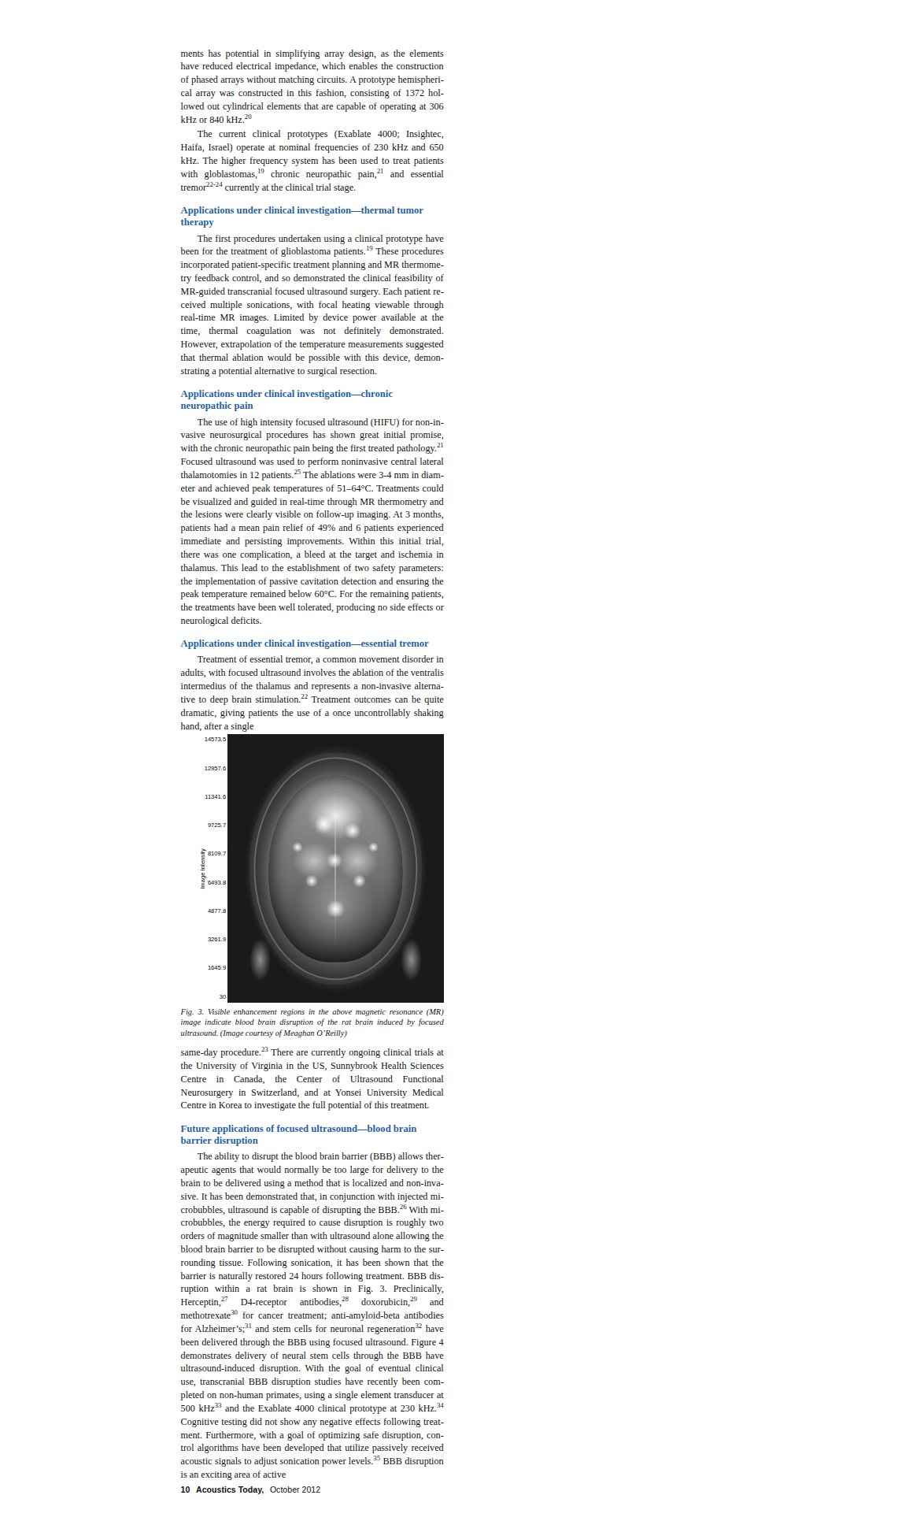ments has potential in simplifying array design, as the elements have reduced electrical impedance, which enables the construction of phased arrays without matching circuits. A prototype hemispherical array was constructed in this fashion, consisting of 1372 hollowed out cylindrical elements that are capable of operating at 306 kHz or 840 kHz.20
The current clinical prototypes (Exablate 4000; Insightec, Haifa, Israel) operate at nominal frequencies of 230 kHz and 650 kHz. The higher frequency system has been used to treat patients with globlastomas,19 chronic neuropathic pain,21 and essential tremor22-24 currently at the clinical trial stage.
Applications under clinical investigation—thermal tumor therapy
The first procedures undertaken using a clinical prototype have been for the treatment of glioblastoma patients.19 These procedures incorporated patient-specific treatment planning and MR thermometry feedback control, and so demonstrated the clinical feasibility of MR-guided transcranial focused ultrasound surgery. Each patient received multiple sonications, with focal heating viewable through real-time MR images. Limited by device power available at the time, thermal coagulation was not definitely demonstrated. However, extrapolation of the temperature measurements suggested that thermal ablation would be possible with this device, demonstrating a potential alternative to surgical resection.
Applications under clinical investigation—chronic neuropathic pain
The use of high intensity focused ultrasound (HIFU) for non-invasive neurosurgical procedures has shown great initial promise, with the chronic neuropathic pain being the first treated pathology.21 Focused ultrasound was used to perform noninvasive central lateral thalamotomies in 12 patients.25 The ablations were 3-4 mm in diameter and achieved peak temperatures of 51–64°C. Treatments could be visualized and guided in real-time through MR thermometry and the lesions were clearly visible on follow-up imaging. At 3 months, patients had a mean pain relief of 49% and 6 patients experienced immediate and persisting improvements. Within this initial trial, there was one complication, a bleed at the target and ischemia in thalamus. This lead to the establishment of two safety parameters: the implementation of passive cavitation detection and ensuring the peak temperature remained below 60°C. For the remaining patients, the treatments have been well tolerated, producing no side effects or neurological deficits.
Applications under clinical investigation—essential tremor
Treatment of essential tremor, a common movement disorder in adults, with focused ultrasound involves the ablation of the ventralis intermedius of the thalamus and represents a non-invasive alternative to deep brain stimulation.22 Treatment outcomes can be quite dramatic, giving patients the use of a once uncontrollably shaking hand, after a single
14573.5 12957.6 11341.6 9725.7 8109.7 6493.8 4877.8 3261.9 1645.9 30
Image Intensity
Fig. 3. Visible enhancement regions in the above magnetic resonance (MR) image indicate blood brain disruption of the rat brain induced by focused ultrasound. (Image courtesy of Meaghan O’Reilly)
same-day procedure.23 There are currently ongoing clinical trials at the University of Virginia in the US, Sunnybrook Health Sciences Centre in Canada, the Center of Ultrasound Functional Neurosurgery in Switzerland, and at Yonsei University Medical Centre in Korea to investigate the full potential of this treatment.
Future applications of focused ultrasound—blood brain barrier disruption
The ability to disrupt the blood brain barrier (BBB) allows therapeutic agents that would normally be too large for delivery to the brain to be delivered using a method that is localized and non-invasive. It has been demonstrated that, in conjunction with injected microbubbles, ultrasound is capable of disrupting the BBB.26 With microbubbles, the energy required to cause disruption is roughly two orders of magnitude smaller than with ultrasound alone allowing the blood brain barrier to be disrupted without causing harm to the surrounding tissue. Following sonication, it has been shown that the barrier is naturally restored 24 hours following treatment. BBB disruption within a rat brain is shown in Fig. 3. Preclinically, Herceptin,27 D4-receptor antibodies,28 doxorubicin,29 and methotrexate30 for cancer treatment; anti-amyloid-beta antibodies for Alzheimer’s;31 and stem cells for neuronal regeneration32 have been delivered through the BBB using focused ultrasound. Figure 4 demonstrates delivery of neural stem cells through the BBB have ultrasound-induced disruption. With the goal of eventual clinical use, transcranial BBB disruption studies have recently been completed on non-human primates, using a single element transducer at 500 kHz33 and the Exablate 4000 clinical prototype at 230 kHz.34 Cognitive testing did not show any negative effects following treatment. Furthermore, with a goal of optimizing safe disruption, control algorithms have been developed that utilize passively received acoustic signals to adjust sonication power levels.35 BBB disruption is an exciting area of active
10 Acoustics Today, October 2012